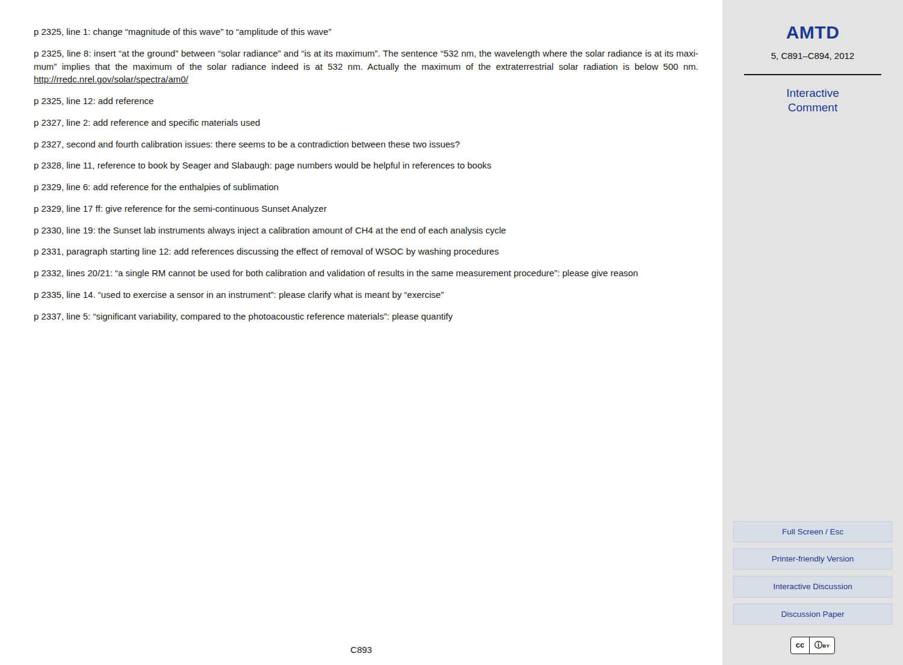p 2325, line 1: change “magnitude of this wave” to “amplitude of this wave”
p 2325, line 8: insert “at the ground” between “solar radiance” and “is at its maximum”. The sentence “532 nm, the wavelength where the solar radiance is at its maximum” implies that the maximum of the solar radiance indeed is at 532 nm. Actually the maximum of the extraterrestrial solar radiation is below 500 nm. http://rredc.nrel.gov/solar/spectra/am0/
p 2325, line 12: add reference
p 2327, line 2: add reference and specific materials used
p 2327, second and fourth calibration issues: there seems to be a contradiction between these two issues?
p 2328, line 11, reference to book by Seager and Slabaugh: page numbers would be helpful in references to books
p 2329, line 6: add reference for the enthalpies of sublimation
p 2329, line 17 ff: give reference for the semi-continuous Sunset Analyzer
p 2330, line 19: the Sunset lab instruments always inject a calibration amount of CH4 at the end of each analysis cycle
p 2331, paragraph starting line 12: add references discussing the effect of removal of WSOC by washing procedures
p 2332, lines 20/21: “a single RM cannot be used for both calibration and validation of results in the same measurement procedure”: please give reason
p 2335, line 14. “used to exercise a sensor in an instrument”: please clarify what is meant by “exercise”
p 2337, line 5: “significant variability, compared to the photoacoustic reference materials”: please quantify
C893
AMTD
5, C891–C894, 2012
Interactive
Comment
Full Screen / Esc Printer-friendly Version Interactive Discussion Discussion Paper
cc ⓘBY